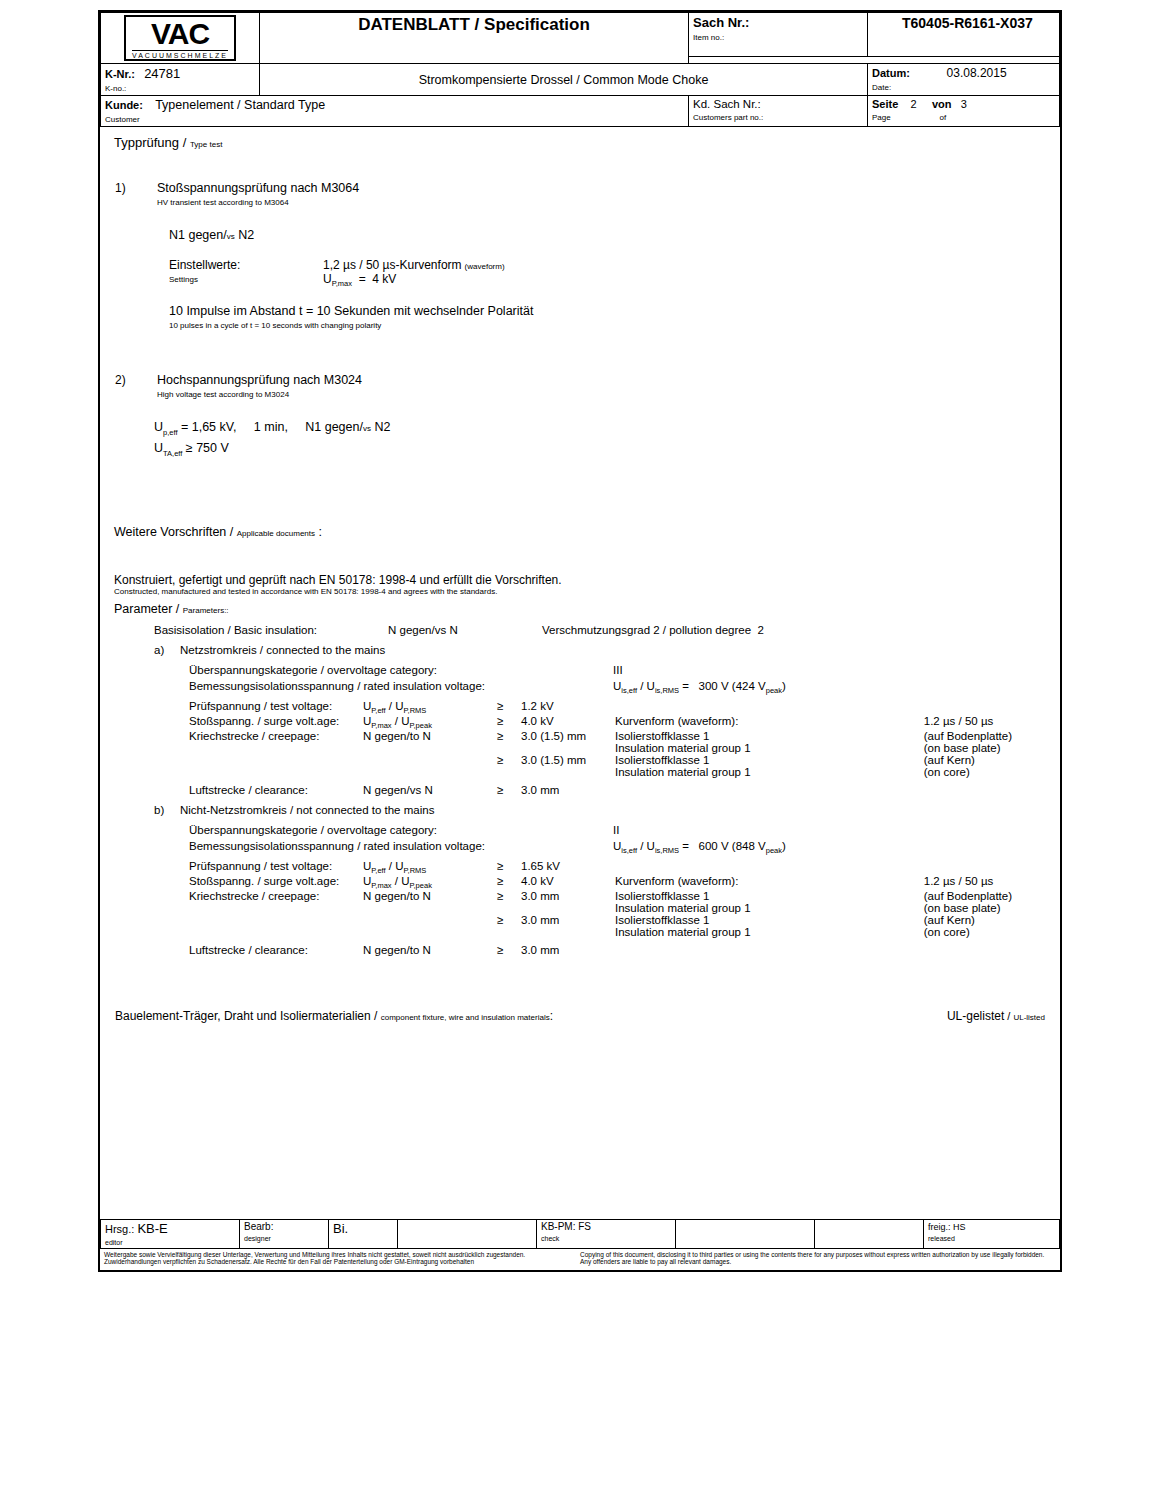| VAC VACUUMSCHMELZE | DATENBLATT / Specification | Sach Nr.: Item no.: | T60405-R6161-X037 |
| K-Nr.: 24781 K-no.: | Stromkompensierte Drossel / Common Mode Choke | Datum: 03.08.2015 Date: |
| Kunde: Typenelement / Standard Type Customer | Kd. Sach Nr.: Customers part no.: | Seite 2 von 3 Page of |
Typprüfung / Type test
| 1) | Stoßspannungsprüfung nach M3064 HV transient test according to M3064 |
N1 gegen/vs N2
| Einstellwerte: Settings | 1,2 µs / 50 µs-Kurvenform (waveform) U P,max = 4 kV |
10 Impulse im Abstand t = 10 Sekunden mit wechselnder Polarität
10 pulses in a cycle of t = 10 seconds with changing polarity
| 2) | Hochspannungsprüfung nach M3024 High voltage test according to M3024 |
Up,eff = 1,65 kV, 1 min, N1 gegen/vs N2
UTA,eff ≥ 750 V
Weitere Vorschriften / Applicable documents :
Konstruiert, gefertigt und geprüft nach EN 50178: 1998-4 und erfüllt die Vorschriften.
Constructed, manufactured and tested in accordance with EN 50178: 1998-4 and agrees with the standards.
Parameter / Parameters::
| Basisisolation / Basic insulation : | N gegen/ vs N | Verschmutzungsgrad 2 / pollution degree 2 |
| a) | Netzstromkreis / connected to the mains |
| Überspannungskategorie / overvoltage category : | III |
| Bemessungsisolationsspannung / rated insulation voltage : | U is,eff / U is,RMS = 300 V (424 V peak ) |
| Prüfspannung / test voltage : | U P,eff / U P,RMS | ≥ | 1.2 kV | | |
| Stoßspanng. / surge volt.age : | U P,max / U P,peak | ≥ | 4.0 kV | Kurvenform (waveform) : | 1.2 µs / 50 µs |
| Kriechstrecke / creepage : | N gegen/ to N | ≥ | 3.0 (1.5) mm | Isolierstoffklasse 1 Insulation material group 1 | (auf Bodenplatte) (on base plate) |
| | | ≥ | 3.0 (1.5) mm | Isolierstoffklasse 1 Insulation material group 1 | (auf Kern) (on core) |
| Luftstrecke / clearance : | N gegen/ vs N | ≥ | 3.0 mm | | |
| b) | Nicht-Netzstromkreis / not connected to the mains |
| Überspannungskategorie / overvoltage category : | II |
| Bemessungsisolationsspannung / rated insulation voltage : | U is,eff / U is,RMS = 600 V (848 V peak ) |
| Prüfspannung / test voltage : | U P,eff / U P,RMS | ≥ | 1.65 kV | | |
| Stoßspanng. / surge volt.age : | U P,max / U P,peak | ≥ | 4.0 kV | Kurvenform (waveform) : | 1.2 µs / 50 µs |
| Kriechstrecke / creepage : | N gegen/ to N | ≥ | 3.0 mm | Isolierstoffklasse 1 Insulation material group 1 | (auf Bodenplatte) (on base plate) |
| | | ≥ | 3.0 mm | Isolierstoffklasse 1 Insulation material group 1 | (auf Kern) (on core) |
| Luftstrecke / clearance : | N gegen/ to N | ≥ | 3.0 mm | | |
| Bauelement-Träger, Draht und Isoliermaterialien / component fixture, wire and insulation materials : | UL-gelistet / UL-listed |
| Hrsg.: KB-E editor | Bearb: designer | Bi. | | KB-PM: FS check | | | freig.: HS released |
Weitergabe sowie Vervielfältigung dieser Unterlage, Verwertung und Mitteilung ihres Inhalts nicht gestattet, soweit nicht ausdrücklich zugestanden. Zuwiderhandlungen verpflichten zu Schadenersatz. Alle Rechte für den Fall der Patenterteilung oder GM-Eintragung vorbehalten
Copying of this document, disclosing it to third parties or using the contents there for any purposes without express written authorization by use illegally forbidden. Any offenders are liable to pay all relevant damages.